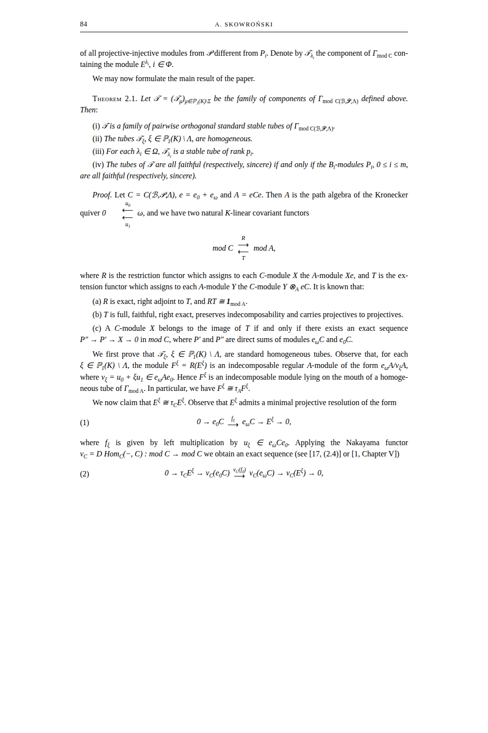84 A. Skowroński 84
of all projective-injective modules from 𝒫 different from Pi. Denote by 𝒯λi the component of Γmod C containing the module Eλi, i ∈ Φ.
We may now formulate the main result of the paper.
Theorem 2.1. Let 𝒯 = (𝒯μ)μ∈ℙ1(K)\Σ be the family of components of Γmod C(ℬ,𝒫,Λ) defined above. Then:
𝒯 is a family of pairwise orthogonal standard stable tubes of Γmod C(ℬ,𝒫,Λ).
The tubes 𝒯ξ, ξ ∈ ℙ1(K) \ Λ, are homogeneous.
For each λi ∈ Ω, 𝒯λi is a stable tube of rank pi.
The tubes of 𝒯 are all faithful (respectively, sincere) if and only if the Bi-modules Pi, 0 ≤ i ≤ m, are all faithful (respectively, sincere).
Proof. Let C = C(ℬ,𝒫,Λ), e = e0 + eω and A = eCe. Then A is the path algebra of the Kronecker quiver 0 u0⟵⟵u1 ω, and we have two natural K-linear covariant functors
mod C R⟶⟵T mod A,
where R is the restriction functor which assigns to each C-module X the A-module Xe, and T is the extension functor which assigns to each A-module Y the C-module Y ⊗A eC. It is known that:
R is exact, right adjoint to T, and RT ≅ 1mod A.
T is full, faithful, right exact, preserves indecomposability and carries projectives to projectives.
A C-module X belongs to the image of T if and only if there exists an exact sequence P″ → P′ → X → 0 in mod C, where P′ and P″ are direct sums of modules eωC and e0C.
We first prove that 𝒯ξ, ξ ∈ ℙ1(K) \ Λ, are standard homogeneous tubes. Observe that, for each ξ ∈ ℙ1(K) \ Λ, the module Fξ = R(Eξ) is an indecomposable regular A-module of the form eωA/vξA, where vξ = u0 + ξu1 ∈ eωAe0. Hence Fξ is an indecomposable module lying on the mouth of a homogeneous tube of Γmod A. In particular, we have Fξ ≅ τAFξ.
We now claim that Eξ ≅ τCEξ. Observe that Eξ admits a minimal projective resolution of the form
(1) 0 → e0C fξ⟶ eωC → Eξ → 0,
where fξ is given by left multiplication by uξ ∈ eωCe0. Applying the Nakayama functor νC = D HomC(−, C) : mod C → mod C we obtain an exact sequence (see [17, (2.4)] or [1, Chapter V])
(2) 0 → τCEξ → νC(e0C) νC(fξ)⟶ νC(eωC) → νC(Eξ) → 0,